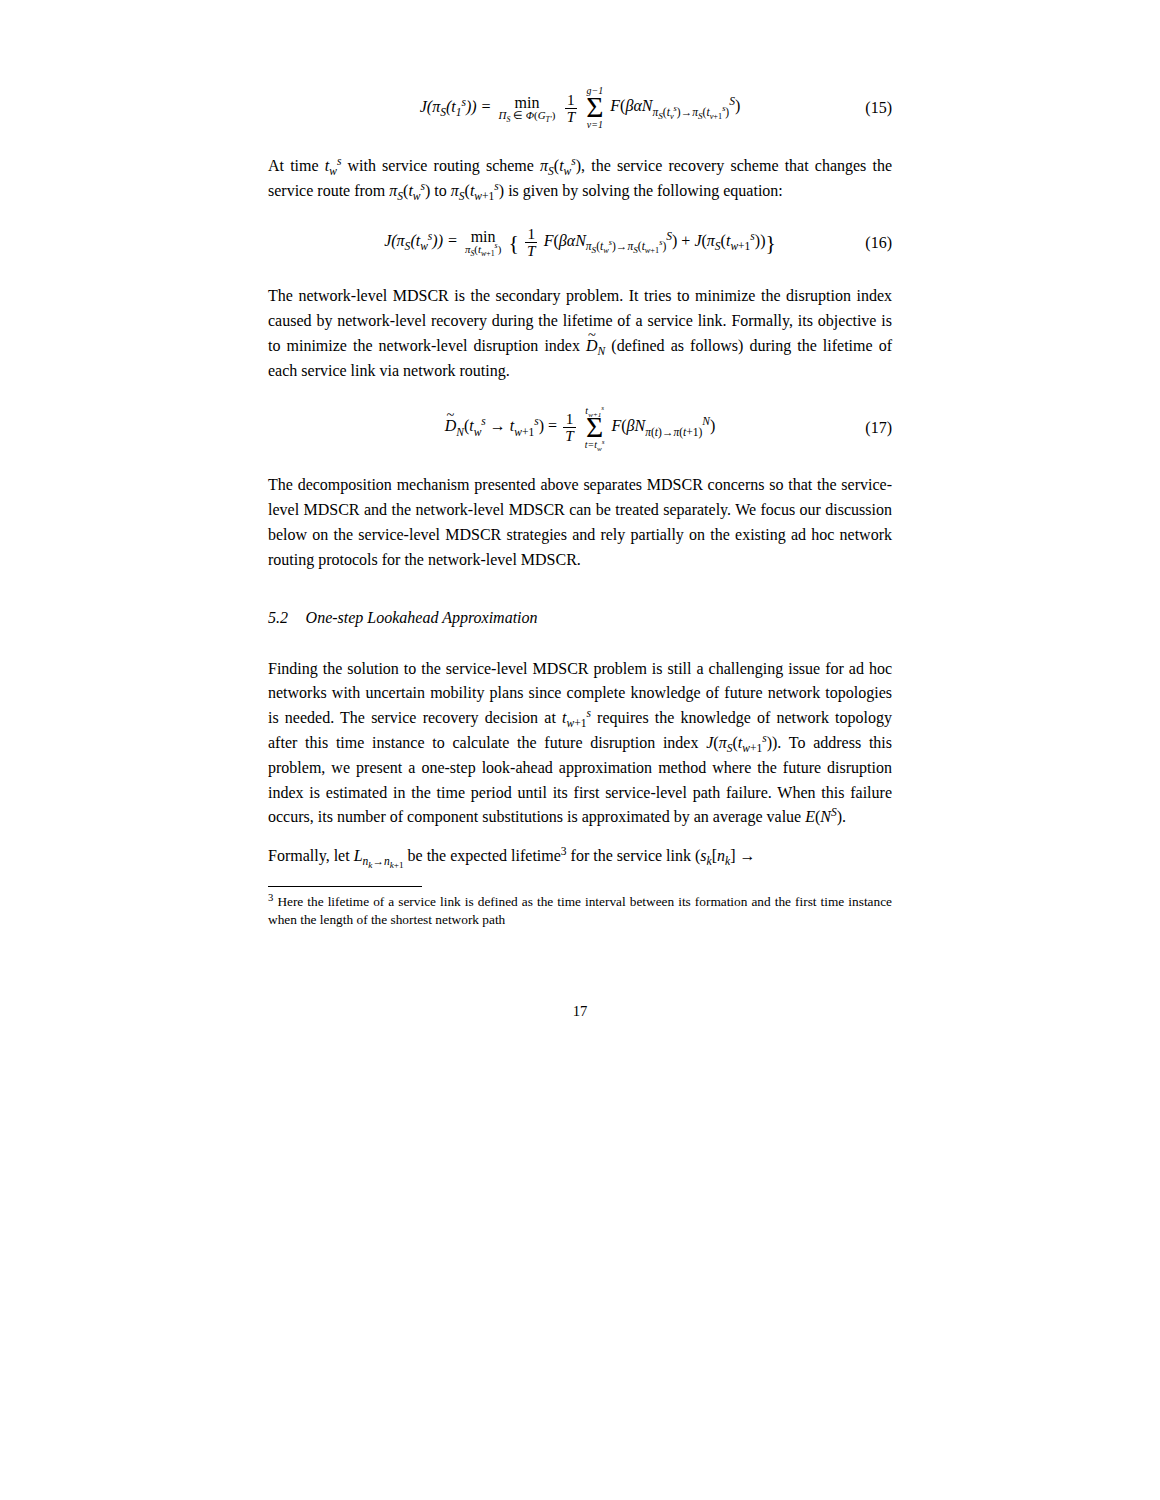J(πS(t1s)) = min ΠS ∈ Φ(GT′) 1 T g−1 Σ v=1 F(βαNπS(tvs)→πS(tv+1s)S)
(15)
At time tws with service routing scheme πS(tws), the service recovery scheme that changes the service route from πS(tws) to πS(tw+1s) is given by solving the following equation:
J(πS(tws)) = min πS(tw+1s) { 1 T F(βαNπS(tws)→πS(tw+1s)S) + J(πS(tw+1s))}
(16)
The network-level MDSCR is the secondary problem. It tries to minimize the disruption index caused by network-level recovery during the lifetime of a service link. Formally, its objective is to minimize the network-level disruption index ~DN (defined as follows) during the lifetime of each service link via network routing.
~DN(tws → tw+1s) = 1 T tw+1s Σ t=tws F(βNπ(t)→π(t+1)N)
(17)
The decomposition mechanism presented above separates MDSCR concerns so that the service-level MDSCR and the network-level MDSCR can be treated separately. We focus our discussion below on the service-level MDSCR strategies and rely partially on the existing ad hoc network routing protocols for the network-level MDSCR.
5.2 One-step Lookahead Approximation
Finding the solution to the service-level MDSCR problem is still a challenging issue for ad hoc networks with uncertain mobility plans since complete knowledge of future network topologies is needed. The service recovery decision at tw+1s requires the knowledge of network topology after this time instance to calculate the future disruption index J(πS(tw+1s)). To address this problem, we present a one-step look-ahead approximation method where the future disruption index is estimated in the time period until its first service-level path failure. When this failure occurs, its number of component substitutions is approximated by an average value E(NS).
Formally, let Lnk→nk+1 be the expected lifetime3 for the service link (sk[nk] →
3 Here the lifetime of a service link is defined as the time interval between its formation and the first time instance when the length of the shortest network path
17